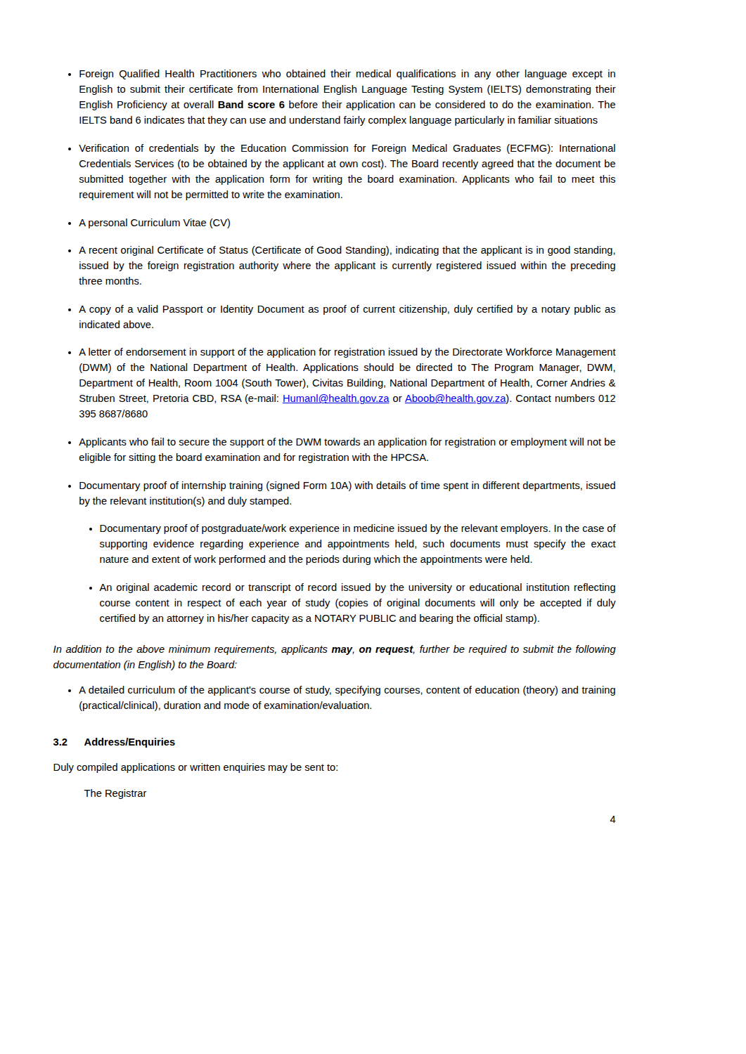Foreign Qualified Health Practitioners who obtained their medical qualifications in any other language except in English to submit their certificate from International English Language Testing System (IELTS) demonstrating their English Proficiency at overall Band score 6 before their application can be considered to do the examination. The IELTS band 6 indicates that they can use and understand fairly complex language particularly in familiar situations
Verification of credentials by the Education Commission for Foreign Medical Graduates (ECFMG): International Credentials Services (to be obtained by the applicant at own cost). The Board recently agreed that the document be submitted together with the application form for writing the board examination. Applicants who fail to meet this requirement will not be permitted to write the examination.
A personal Curriculum Vitae (CV)
A recent original Certificate of Status (Certificate of Good Standing), indicating that the applicant is in good standing, issued by the foreign registration authority where the applicant is currently registered issued within the preceding three months.
A copy of a valid Passport or Identity Document as proof of current citizenship, duly certified by a notary public as indicated above.
A letter of endorsement in support of the application for registration issued by the Directorate Workforce Management (DWM) of the National Department of Health. Applications should be directed to The Program Manager, DWM, Department of Health, Room 1004 (South Tower), Civitas Building, National Department of Health, Corner Andries & Struben Street, Pretoria CBD, RSA (e-mail: Humanl@health.gov.za or Aboob@health.gov.za). Contact numbers 012 395 8687/8680
Applicants who fail to secure the support of the DWM towards an application for registration or employment will not be eligible for sitting the board examination and for registration with the HPCSA.
Documentary proof of internship training (signed Form 10A) with details of time spent in different departments, issued by the relevant institution(s) and duly stamped.
Documentary proof of postgraduate/work experience in medicine issued by the relevant employers. In the case of supporting evidence regarding experience and appointments held, such documents must specify the exact nature and extent of work performed and the periods during which the appointments were held.
An original academic record or transcript of record issued by the university or educational institution reflecting course content in respect of each year of study (copies of original documents will only be accepted if duly certified by an attorney in his/her capacity as a NOTARY PUBLIC and bearing the official stamp).
In addition to the above minimum requirements, applicants may, on request, further be required to submit the following documentation (in English) to the Board:
A detailed curriculum of the applicant's course of study, specifying courses, content of education (theory) and training (practical/clinical), duration and mode of examination/evaluation.
3.2 Address/Enquiries
Duly compiled applications or written enquiries may be sent to:
The Registrar
4